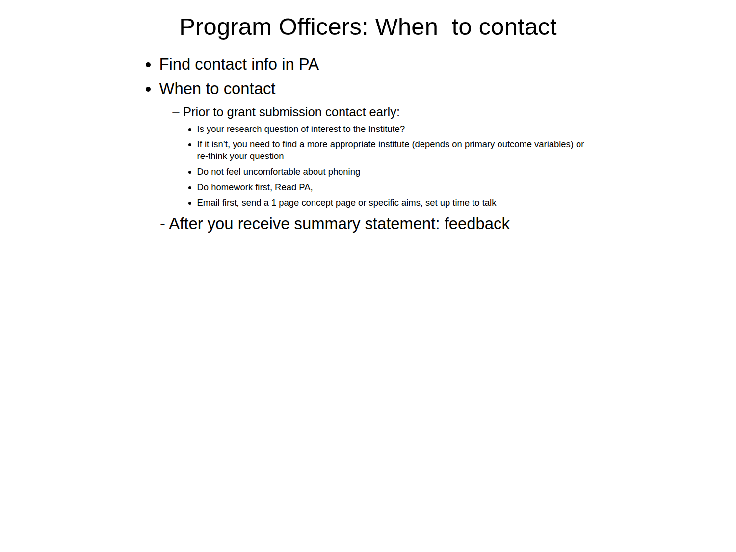Program Officers: When to contact
Find contact info in PA
When to contact
Prior to grant submission contact early:
Is your research question of interest to the Institute?
If it isn’t, you need to find a more appropriate institute (depends on primary outcome variables) or re-think your question
Do not feel uncomfortable about phoning
Do homework first, Read PA,
Email first, send a 1 page concept page or specific aims, set up time to talk
- After you receive summary statement: feedback